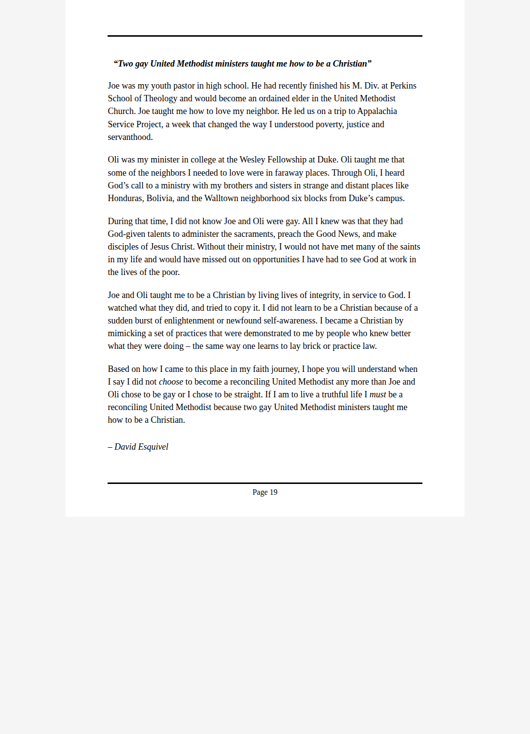“Two gay United Methodist ministers taught me how to be a Christian”
Joe was my youth pastor in high school. He had recently finished his M. Div. at Perkins School of Theology and would become an ordained elder in the United Methodist Church. Joe taught me how to love my neighbor. He led us on a trip to Appalachia Service Project, a week that changed the way I understood poverty, justice and servanthood.
Oli was my minister in college at the Wesley Fellowship at Duke. Oli taught me that some of the neighbors I needed to love were in faraway places. Through Oli, I heard God’s call to a ministry with my brothers and sisters in strange and distant places like Honduras, Bolivia, and the Walltown neighborhood six blocks from Duke’s campus.
During that time, I did not know Joe and Oli were gay. All I knew was that they had God-given talents to administer the sacraments, preach the Good News, and make disciples of Jesus Christ. Without their ministry, I would not have met many of the saints in my life and would have missed out on opportunities I have had to see God at work in the lives of the poor.
Joe and Oli taught me to be a Christian by living lives of integrity, in service to God. I watched what they did, and tried to copy it. I did not learn to be a Christian because of a sudden burst of enlightenment or newfound self-awareness. I became a Christian by mimicking a set of practices that were demonstrated to me by people who knew better what they were doing – the same way one learns to lay brick or practice law.
Based on how I came to this place in my faith journey, I hope you will understand when I say I did not choose to become a reconciling United Methodist any more than Joe and Oli chose to be gay or I chose to be straight. If I am to live a truthful life I must be a reconciling United Methodist because two gay United Methodist ministers taught me how to be a Christian.
– David Esquivel
Page 19